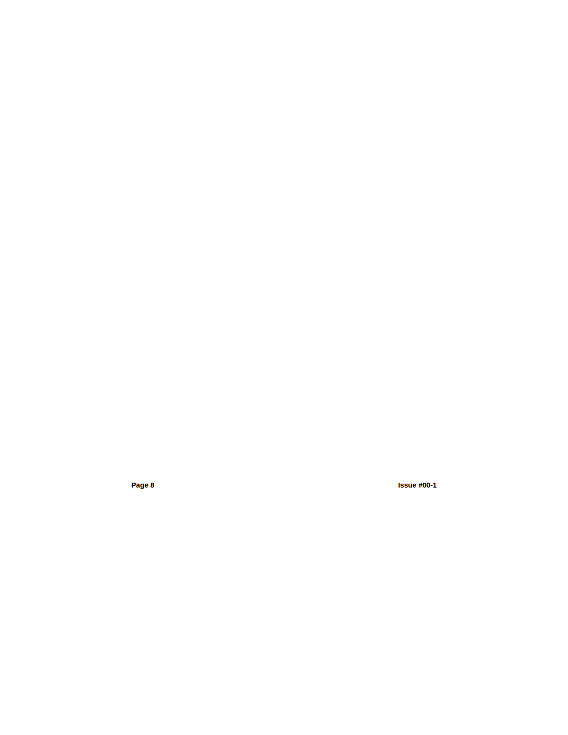Page 8 Issue #00-1